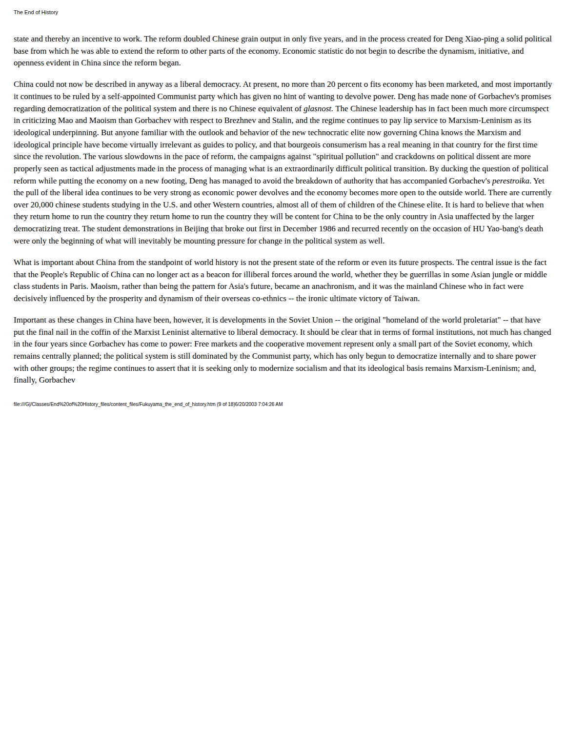The End of History
state and thereby an incentive to work. The reform doubled Chinese grain output in only five years, and in the process created for Deng Xiao-ping a solid political base from which he was able to extend the reform to other parts of the economy. Economic statistic do not begin to describe the dynamism, initiative, and openness evident in China since the reform began.
China could not now be described in anyway as a liberal democracy. At present, no more than 20 percent o fits economy has been marketed, and most importantly it continues to be ruled by a self-appointed Communist party which has given no hint of wanting to devolve power. Deng has made none of Gorbachev's promises regarding democratization of the political system and there is no Chinese equivalent of glasnost. The Chinese leadership has in fact been much more circumspect in criticizing Mao and Maoism than Gorbachev with respect to Brezhnev and Stalin, and the regime continues to pay lip service to Marxism-Leninism as its ideological underpinning. But anyone familiar with the outlook and behavior of the new technocratic elite now governing China knows the Marxism and ideological principle have become virtually irrelevant as guides to policy, and that bourgeois consumerism has a real meaning in that country for the first time since the revolution. The various slowdowns in the pace of reform, the campaigns against "spiritual pollution" and crackdowns on political dissent are more properly seen as tactical adjustments made in the process of managing what is an extraordinarily difficult political transition. By ducking the question of political reform while putting the economy on a new footing, Deng has managed to avoid the breakdown of authority that has accompanied Gorbachev's perestroika. Yet the pull of the liberal idea continues to be very strong as economic power devolves and the economy becomes more open to the outside world. There are currently over 20,000 chinese students studying in the U.S. and other Western countries, almost all of them of children of the Chinese elite. It is hard to believe that when they return home to run the country they return home to run the country they will be content for China to be the only country in Asia unaffected by the larger democratizing treat. The student demonstrations in Beijing that broke out first in December 1986 and recurred recently on the occasion of HU Yao-bang's death were only the beginning of what will inevitably be mounting pressure for change in the political system as well.
What is important about China from the standpoint of world history is not the present state of the reform or even its future prospects. The central issue is the fact that the People's Republic of China can no longer act as a beacon for illiberal forces around the world, whether they be guerrillas in some Asian jungle or middle class students in Paris. Maoism, rather than being the pattern for Asia's future, became an anachronism, and it was the mainland Chinese who in fact were decisively influenced by the prosperity and dynamism of their overseas co-ethnics -- the ironic ultimate victory of Taiwan.
Important as these changes in China have been, however, it is developments in the Soviet Union -- the original "homeland of the world proletariat" -- that have put the final nail in the coffin of the Marxist Leninist alternative to liberal democracy. It should be clear that in terms of formal institutions, not much has changed in the four years since Gorbachev has come to power: Free markets and the cooperative movement represent only a small part of the Soviet economy, which remains centrally planned; the political system is still dominated by the Communist party, which has only begun to democratize internally and to share power with other groups; the regime continues to assert that it is seeking only to modernize socialism and that its ideological basis remains Marxism-Leninism; and, finally, Gorbachev
file:///G|/Classes/End%20of%20History_files/content_files/Fukuyama_the_end_of_history.htm (9 of 18)6/20/2003 7:04:26 AM